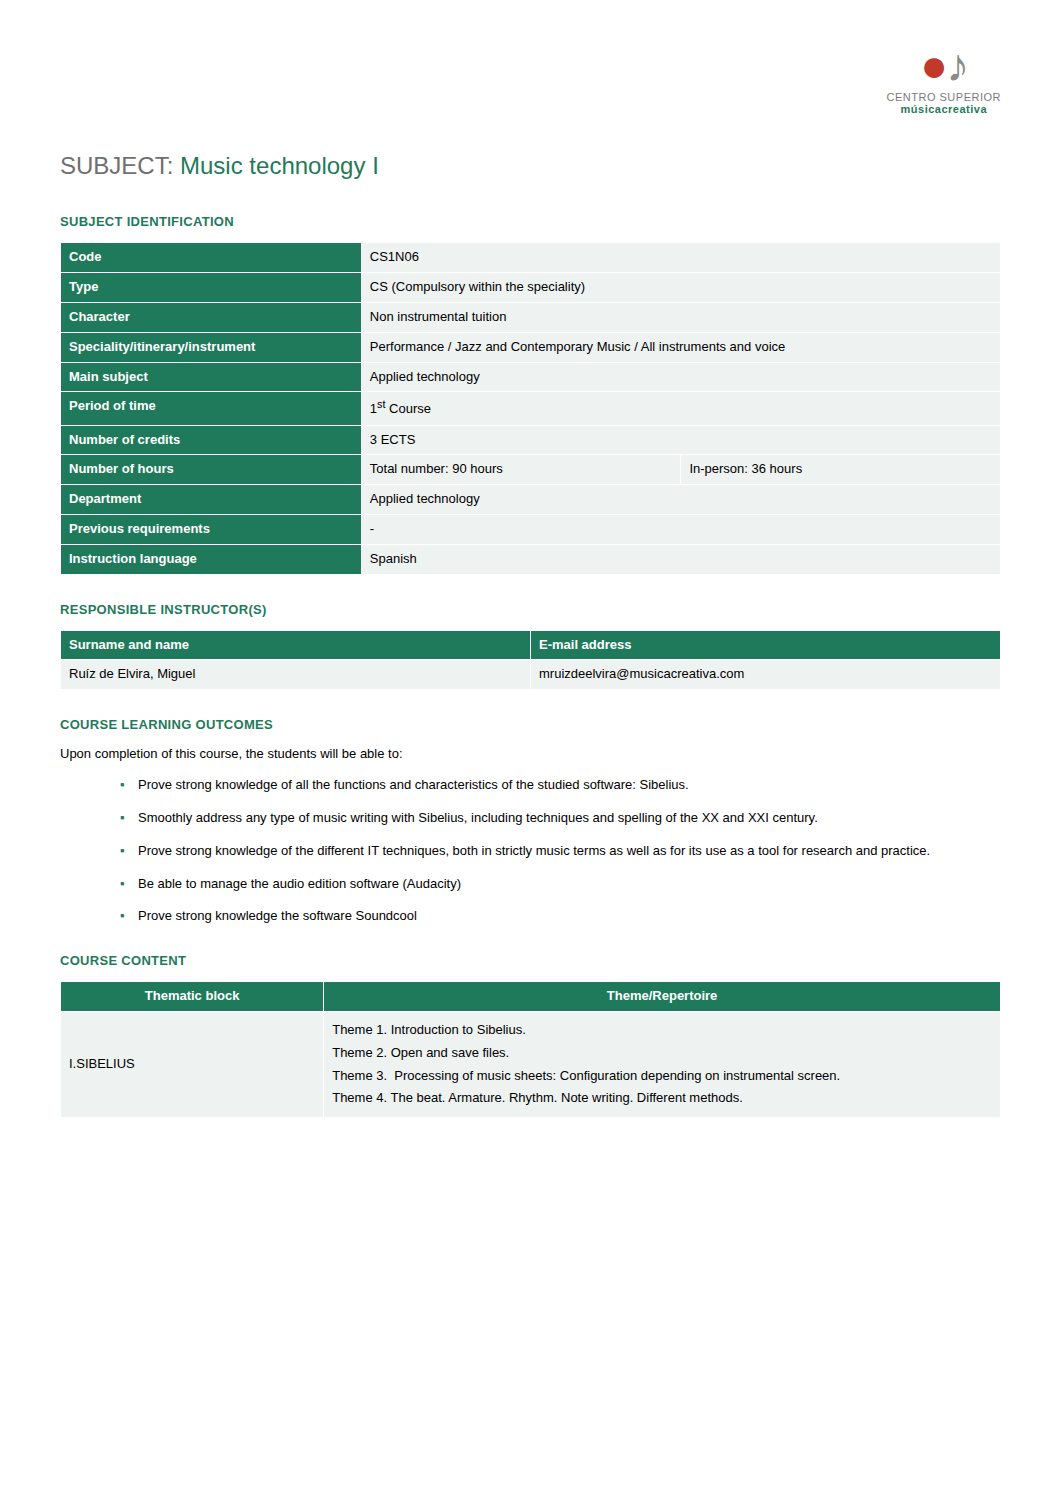●♪
CENTRO SUPERIOR
músicacreativa
SUBJECT: Music technology I
SUBJECT IDENTIFICATION
| Code | CS1N06 |
| Type | CS (Compulsory within the speciality) |
| Character | Non instrumental tuition |
| Speciality/itinerary/instrument | Performance / Jazz and Contemporary Music / All instruments and voice |
| Main subject | Applied technology |
| Period of time | 1 st Course |
| Number of credits | 3 ECTS |
| Number of hours | Total number: 90 hours | In-person: 36 hours |
| Department | Applied technology |
| Previous requirements | - |
| Instruction language | Spanish |
RESPONSIBLE INSTRUCTOR(S)
| Surname and name | E-mail address |
| --- | --- |
| Ruíz de Elvira, Miguel | mruizdeelvira@musicacreativa.com |
COURSE LEARNING OUTCOMES
Upon completion of this course, the students will be able to:
Prove strong knowledge of all the functions and characteristics of the studied software: Sibelius.
Smoothly address any type of music writing with Sibelius, including techniques and spelling of the XX and XXI century.
Prove strong knowledge of the different IT techniques, both in strictly music terms as well as for its use as a tool for research and practice.
Be able to manage the audio edition software (Audacity)
Prove strong knowledge the software Soundcool
COURSE CONTENT
| Thematic block | Theme/Repertoire |
| --- | --- |
| I.SIBELIUS | Theme 1. Introduction to Sibelius. Theme 2. Open and save files. Theme 3. Processing of music sheets: Configuration depending on instrumental screen. Theme 4. The beat. Armature. Rhythm. Note writing. Different methods. |